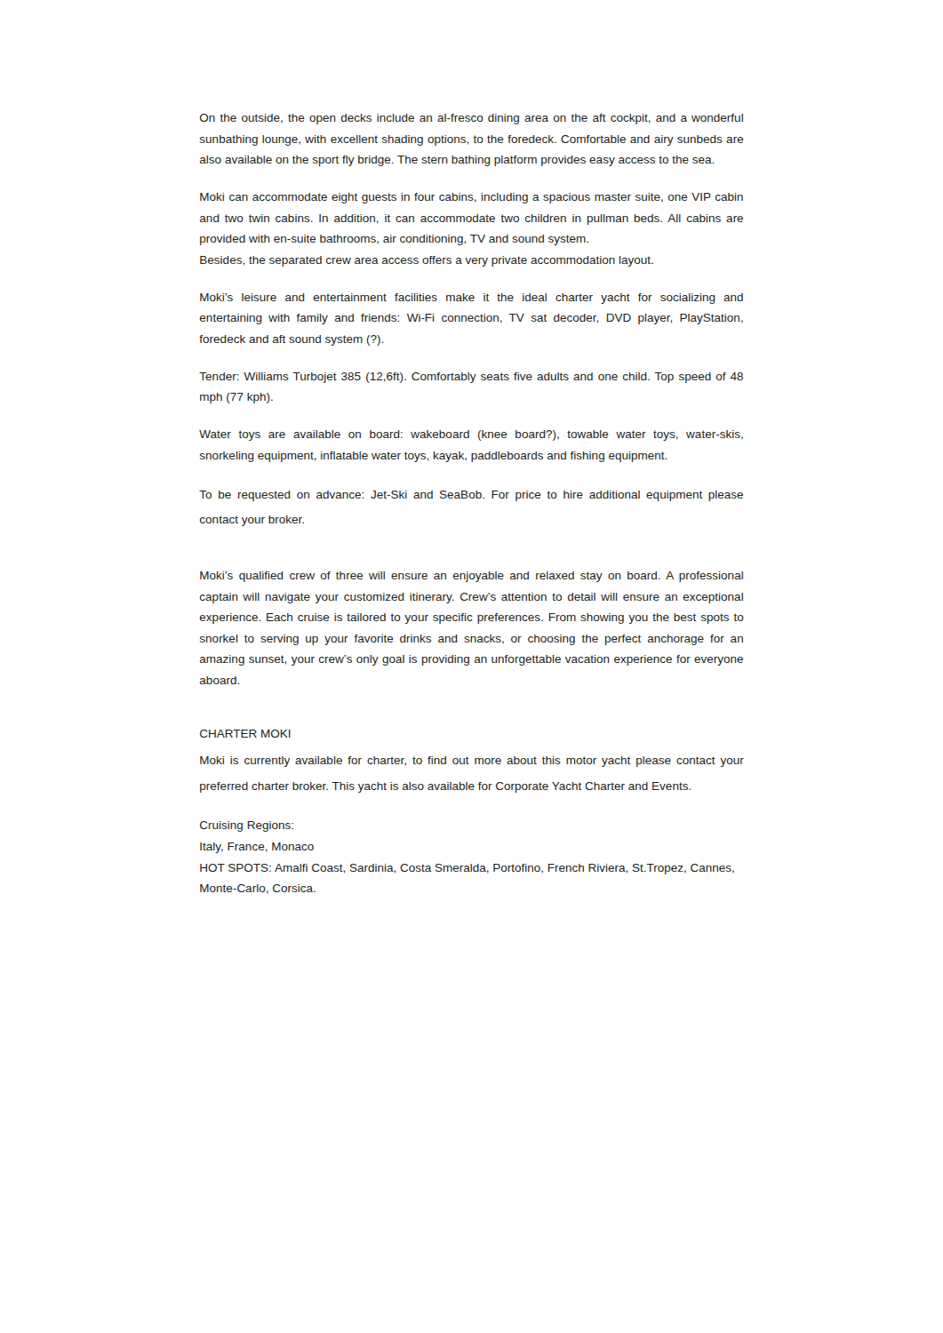On the outside, the open decks include an al-fresco dining area on the aft cockpit, and a wonderful sunbathing lounge, with excellent shading options, to the foredeck. Comfortable and airy sunbeds are also available on the sport fly bridge. The stern bathing platform provides easy access to the sea.
Moki can accommodate eight guests in four cabins, including a spacious master suite, one VIP cabin and two twin cabins. In addition, it can accommodate two children in pullman beds. All cabins are provided with en-suite bathrooms, air conditioning, TV and sound system.
Besides, the separated crew area access offers a very private accommodation layout.
Moki’s leisure and entertainment facilities make it the ideal charter yacht for socializing and entertaining with family and friends: Wi-Fi connection, TV sat decoder, DVD player, PlayStation, foredeck and aft sound system (?).
Tender: Williams Turbojet 385 (12,6ft). Comfortably seats five adults and one child. Top speed of 48 mph (77 kph).
Water toys are available on board: wakeboard (knee board?), towable water toys, water-skis, snorkeling equipment, inflatable water toys, kayak, paddleboards and fishing equipment.
To be requested on advance: Jet-Ski and SeaBob. For price to hire additional equipment please contact your broker.
Moki’s qualified crew of three will ensure an enjoyable and relaxed stay on board. A professional captain will navigate your customized itinerary. Crew’s attention to detail will ensure an exceptional experience. Each cruise is tailored to your specific preferences. From showing you the best spots to snorkel to serving up your favorite drinks and snacks, or choosing the perfect anchorage for an amazing sunset, your crew’s only goal is providing an unforgettable vacation experience for everyone aboard.
CHARTER MOKI
Moki is currently available for charter, to find out more about this motor yacht please contact your preferred charter broker. This yacht is also available for Corporate Yacht Charter and Events.
Cruising Regions:
Italy, France, Monaco
HOT SPOTS: Amalfi Coast, Sardinia, Costa Smeralda, Portofino, French Riviera, St.Tropez, Cannes, Monte-Carlo, Corsica.